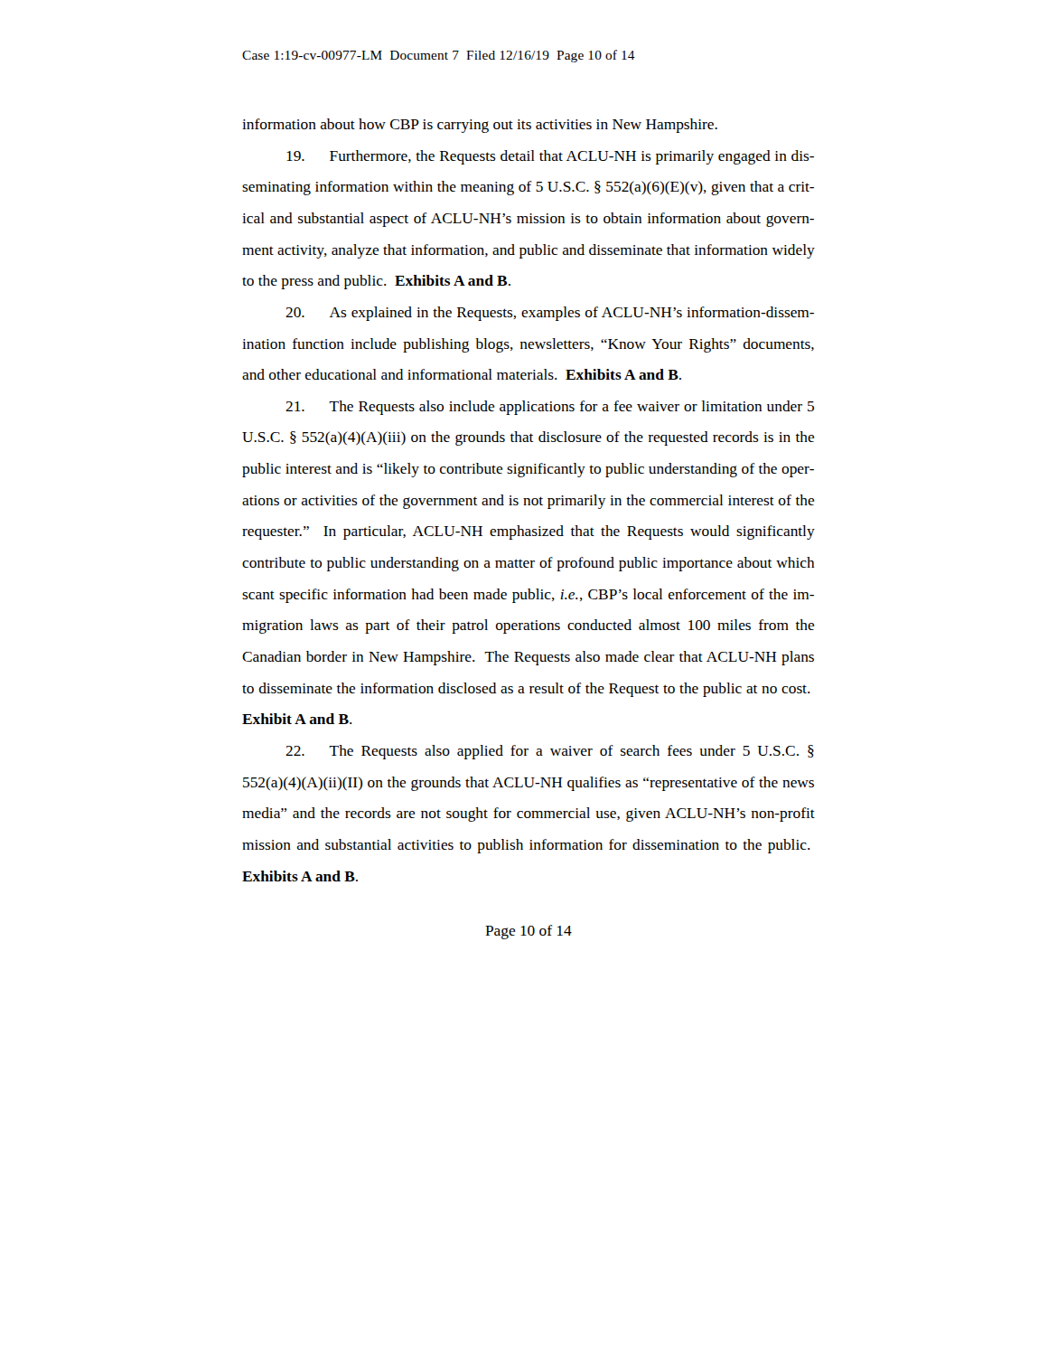Case 1:19-cv-00977-LM Document 7 Filed 12/16/19 Page 10 of 14
information about how CBP is carrying out its activities in New Hampshire.
19. Furthermore, the Requests detail that ACLU-NH is primarily engaged in disseminating information within the meaning of 5 U.S.C. § 552(a)(6)(E)(v), given that a critical and substantial aspect of ACLU-NH’s mission is to obtain information about government activity, analyze that information, and public and disseminate that information widely to the press and public. Exhibits A and B.
20. As explained in the Requests, examples of ACLU-NH’s information-dissemination function include publishing blogs, newsletters, “Know Your Rights” documents, and other educational and informational materials. Exhibits A and B.
21. The Requests also include applications for a fee waiver or limitation under 5 U.S.C. § 552(a)(4)(A)(iii) on the grounds that disclosure of the requested records is in the public interest and is “likely to contribute significantly to public understanding of the operations or activities of the government and is not primarily in the commercial interest of the requester.” In particular, ACLU-NH emphasized that the Requests would significantly contribute to public understanding on a matter of profound public importance about which scant specific information had been made public, i.e., CBP’s local enforcement of the immigration laws as part of their patrol operations conducted almost 100 miles from the Canadian border in New Hampshire. The Requests also made clear that ACLU-NH plans to disseminate the information disclosed as a result of the Request to the public at no cost. Exhibit A and B.
22. The Requests also applied for a waiver of search fees under 5 U.S.C. § 552(a)(4)(A)(ii)(II) on the grounds that ACLU-NH qualifies as “representative of the news media” and the records are not sought for commercial use, given ACLU-NH’s non-profit mission and substantial activities to publish information for dissemination to the public. Exhibits A and B.
Page 10 of 14